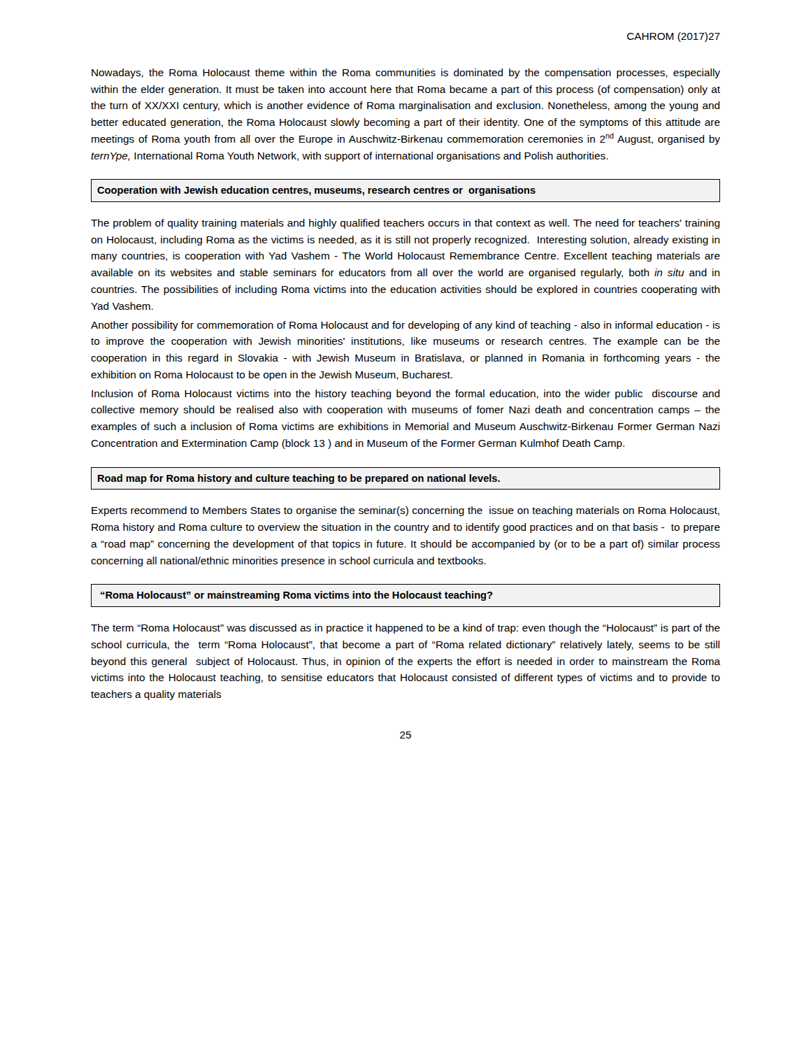CAHROM (2017)27
Nowadays, the Roma Holocaust theme within the Roma communities is dominated by the compensation processes, especially within the elder generation. It must be taken into account here that Roma became a part of this process (of compensation) only at the turn of XX/XXI century, which is another evidence of Roma marginalisation and exclusion. Nonetheless, among the young and better educated generation, the Roma Holocaust slowly becoming a part of their identity. One of the symptoms of this attitude are meetings of Roma youth from all over the Europe in Auschwitz-Birkenau commemoration ceremonies in 2nd August, organised by ternYpe, International Roma Youth Network, with support of international organisations and Polish authorities.
Cooperation with Jewish education centres, museums, research centres or organisations
The problem of quality training materials and highly qualified teachers occurs in that context as well. The need for teachers' training on Holocaust, including Roma as the victims is needed, as it is still not properly recognized. Interesting solution, already existing in many countries, is cooperation with Yad Vashem - The World Holocaust Remembrance Centre. Excellent teaching materials are available on its websites and stable seminars for educators from all over the world are organised regularly, both in situ and in countries. The possibilities of including Roma victims into the education activities should be explored in countries cooperating with Yad Vashem.
Another possibility for commemoration of Roma Holocaust and for developing of any kind of teaching - also in informal education - is to improve the cooperation with Jewish minorities' institutions, like museums or research centres. The example can be the cooperation in this regard in Slovakia - with Jewish Museum in Bratislava, or planned in Romania in forthcoming years - the exhibition on Roma Holocaust to be open in the Jewish Museum, Bucharest.
Inclusion of Roma Holocaust victims into the history teaching beyond the formal education, into the wider public discourse and collective memory should be realised also with cooperation with museums of fomer Nazi death and concentration camps – the examples of such a inclusion of Roma victims are exhibitions in Memorial and Museum Auschwitz-Birkenau Former German Nazi Concentration and Extermination Camp (block 13 ) and in Museum of the Former German Kulmhof Death Camp.
Road map for Roma history and culture teaching to be prepared on national levels.
Experts recommend to Members States to organise the seminar(s) concerning the issue on teaching materials on Roma Holocaust, Roma history and Roma culture to overview the situation in the country and to identify good practices and on that basis - to prepare a “road map” concerning the development of that topics in future. It should be accompanied by (or to be a part of) similar process concerning all national/ethnic minorities presence in school curricula and textbooks.
“Roma Holocaust” or mainstreaming Roma victims into the Holocaust teaching?
The term “Roma Holocaust” was discussed as in practice it happened to be a kind of trap: even though the “Holocaust” is part of the school curricula, the term “Roma Holocaust”, that become a part of “Roma related dictionary” relatively lately, seems to be still beyond this general subject of Holocaust. Thus, in opinion of the experts the effort is needed in order to mainstream the Roma victims into the Holocaust teaching, to sensitise educators that Holocaust consisted of different types of victims and to provide to teachers a quality materials
25